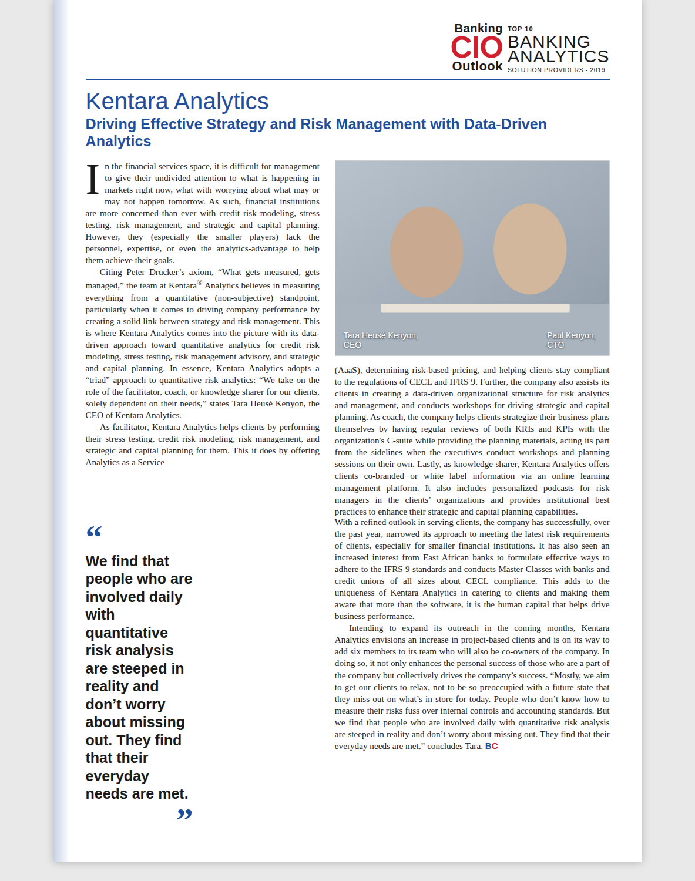Banking CIO Outlook
TOP 10 BANKING ANALYTICS SOLUTION PROVIDERS - 2019
Kentara Analytics
Driving Effective Strategy and Risk Management with Data-Driven Analytics
In the financial services space, it is difficult for management to give their undivided attention to what is happening in markets right now, what with worrying about what may or may not happen tomorrow. As such, financial institutions are more concerned than ever with credit risk modeling, stress testing, risk management, and strategic and capital planning. However, they (especially the smaller players) lack the personnel, expertise, or even the analytics-advantage to help them achieve their goals.
Citing Peter Drucker’s axiom, “What gets measured, gets managed,” the team at Kentara® Analytics believes in measuring everything from a quantitative (non-subjective) standpoint, particularly when it comes to driving company performance by creating a solid link between strategy and risk management. This is where Kentara Analytics comes into the picture with its data-driven approach toward quantitative analytics for credit risk modeling, stress testing, risk management advisory, and strategic and capital planning. In essence, Kentara Analytics adopts a “triad” approach to quantitative risk analytics: “We take on the role of the facilitator, coach, or knowledge sharer for our clients, solely dependent on their needs,” states Tara Heusé Kenyon, the CEO of Kentara Analytics.
As facilitator, Kentara Analytics helps clients by performing their stress testing, credit risk modeling, risk management, and strategic and capital planning for them. This it does by offering Analytics as a Service
Tara Heusé Kenyon,
CEO
Paul Kenyon,
CTO
(AaaS), determining risk-based pricing, and helping clients stay compliant to the regulations of CECL and IFRS 9. Further, the company also assists its clients in creating a data-driven organizational structure for risk analytics and management, and conducts workshops for driving strategic and capital planning. As coach, the company helps clients strategize their business plans themselves by having regular reviews of both KRIs and KPIs with the organization's C-suite while providing the planning materials, acting its part from the sidelines when the executives conduct workshops and planning sessions on their own. Lastly, as knowledge sharer, Kentara Analytics offers clients co-branded or white label information via an online learning management platform. It also includes personalized podcasts for risk managers in the clients’ organizations and provides institutional best practices to enhance their strategic and capital planning capabilities.
“ We find that people who are involved daily with quantitative risk analysis are steeped in reality and don’t worry about missing out. They find that their everyday needs are met. ”
With a refined outlook in serving clients, the company has successfully, over the past year, narrowed its approach to meeting the latest risk requirements of clients, especially for smaller financial institutions. It has also seen an increased interest from East African banks to formulate effective ways to adhere to the IFRS 9 standards and conducts Master Classes with banks and credit unions of all sizes about CECL compliance. This adds to the uniqueness of Kentara Analytics in catering to clients and making them aware that more than the software, it is the human capital that helps drive business performance.
Intending to expand its outreach in the coming months, Kentara Analytics envisions an increase in project-based clients and is on its way to add six members to its team who will also be co-owners of the company. In doing so, it not only enhances the personal success of those who are a part of the company but collectively drives the company’s success. “Mostly, we aim to get our clients to relax, not to be so preoccupied with a future state that they miss out on what’s in store for today. People who don’t know how to measure their risks fuss over internal controls and accounting standards. But we find that people who are involved daily with quantitative risk analysis are steeped in reality and don’t worry about missing out. They find that their everyday needs are met,” concludes Tara. BC